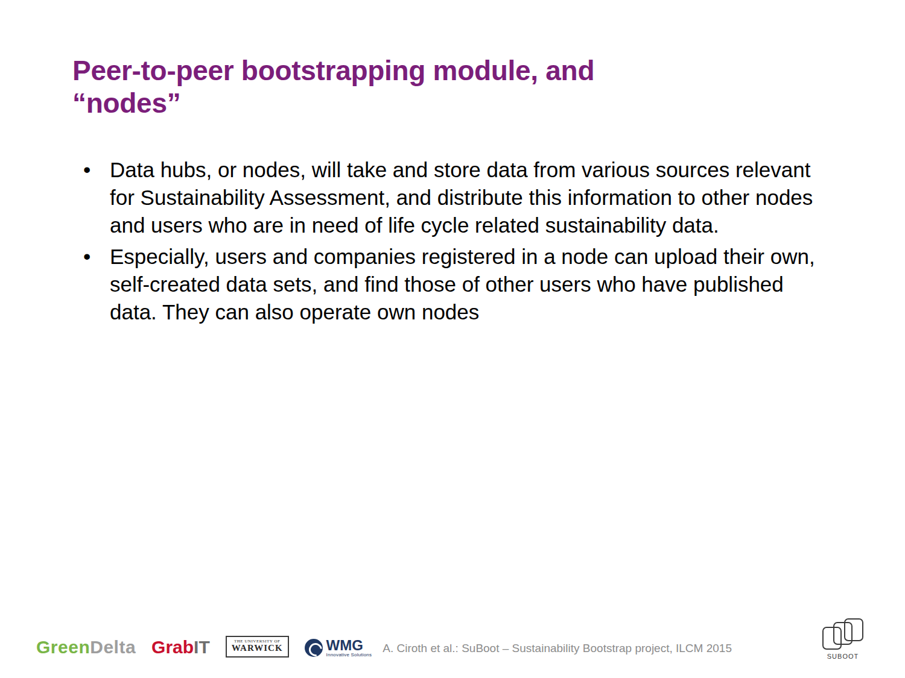Peer-to-peer bootstrapping module, and
“nodes”
Data hubs, or nodes, will take and store data from various sources relevant for Sustainability Assessment, and distribute this information to other nodes and users who are in need of life cycle related sustainability data.
Especially, users and companies registered in a node can upload their own, self-created data sets, and find those of other users who have published data. They can also operate own nodes
Green Delta
Grab IT
THE UNIVERSITY OF WARWICK
WMG Innovative Solutions
A. Ciroth et al.: SuBoot – Sustainability Bootstrap project, ILCM 2015
SUBOOT